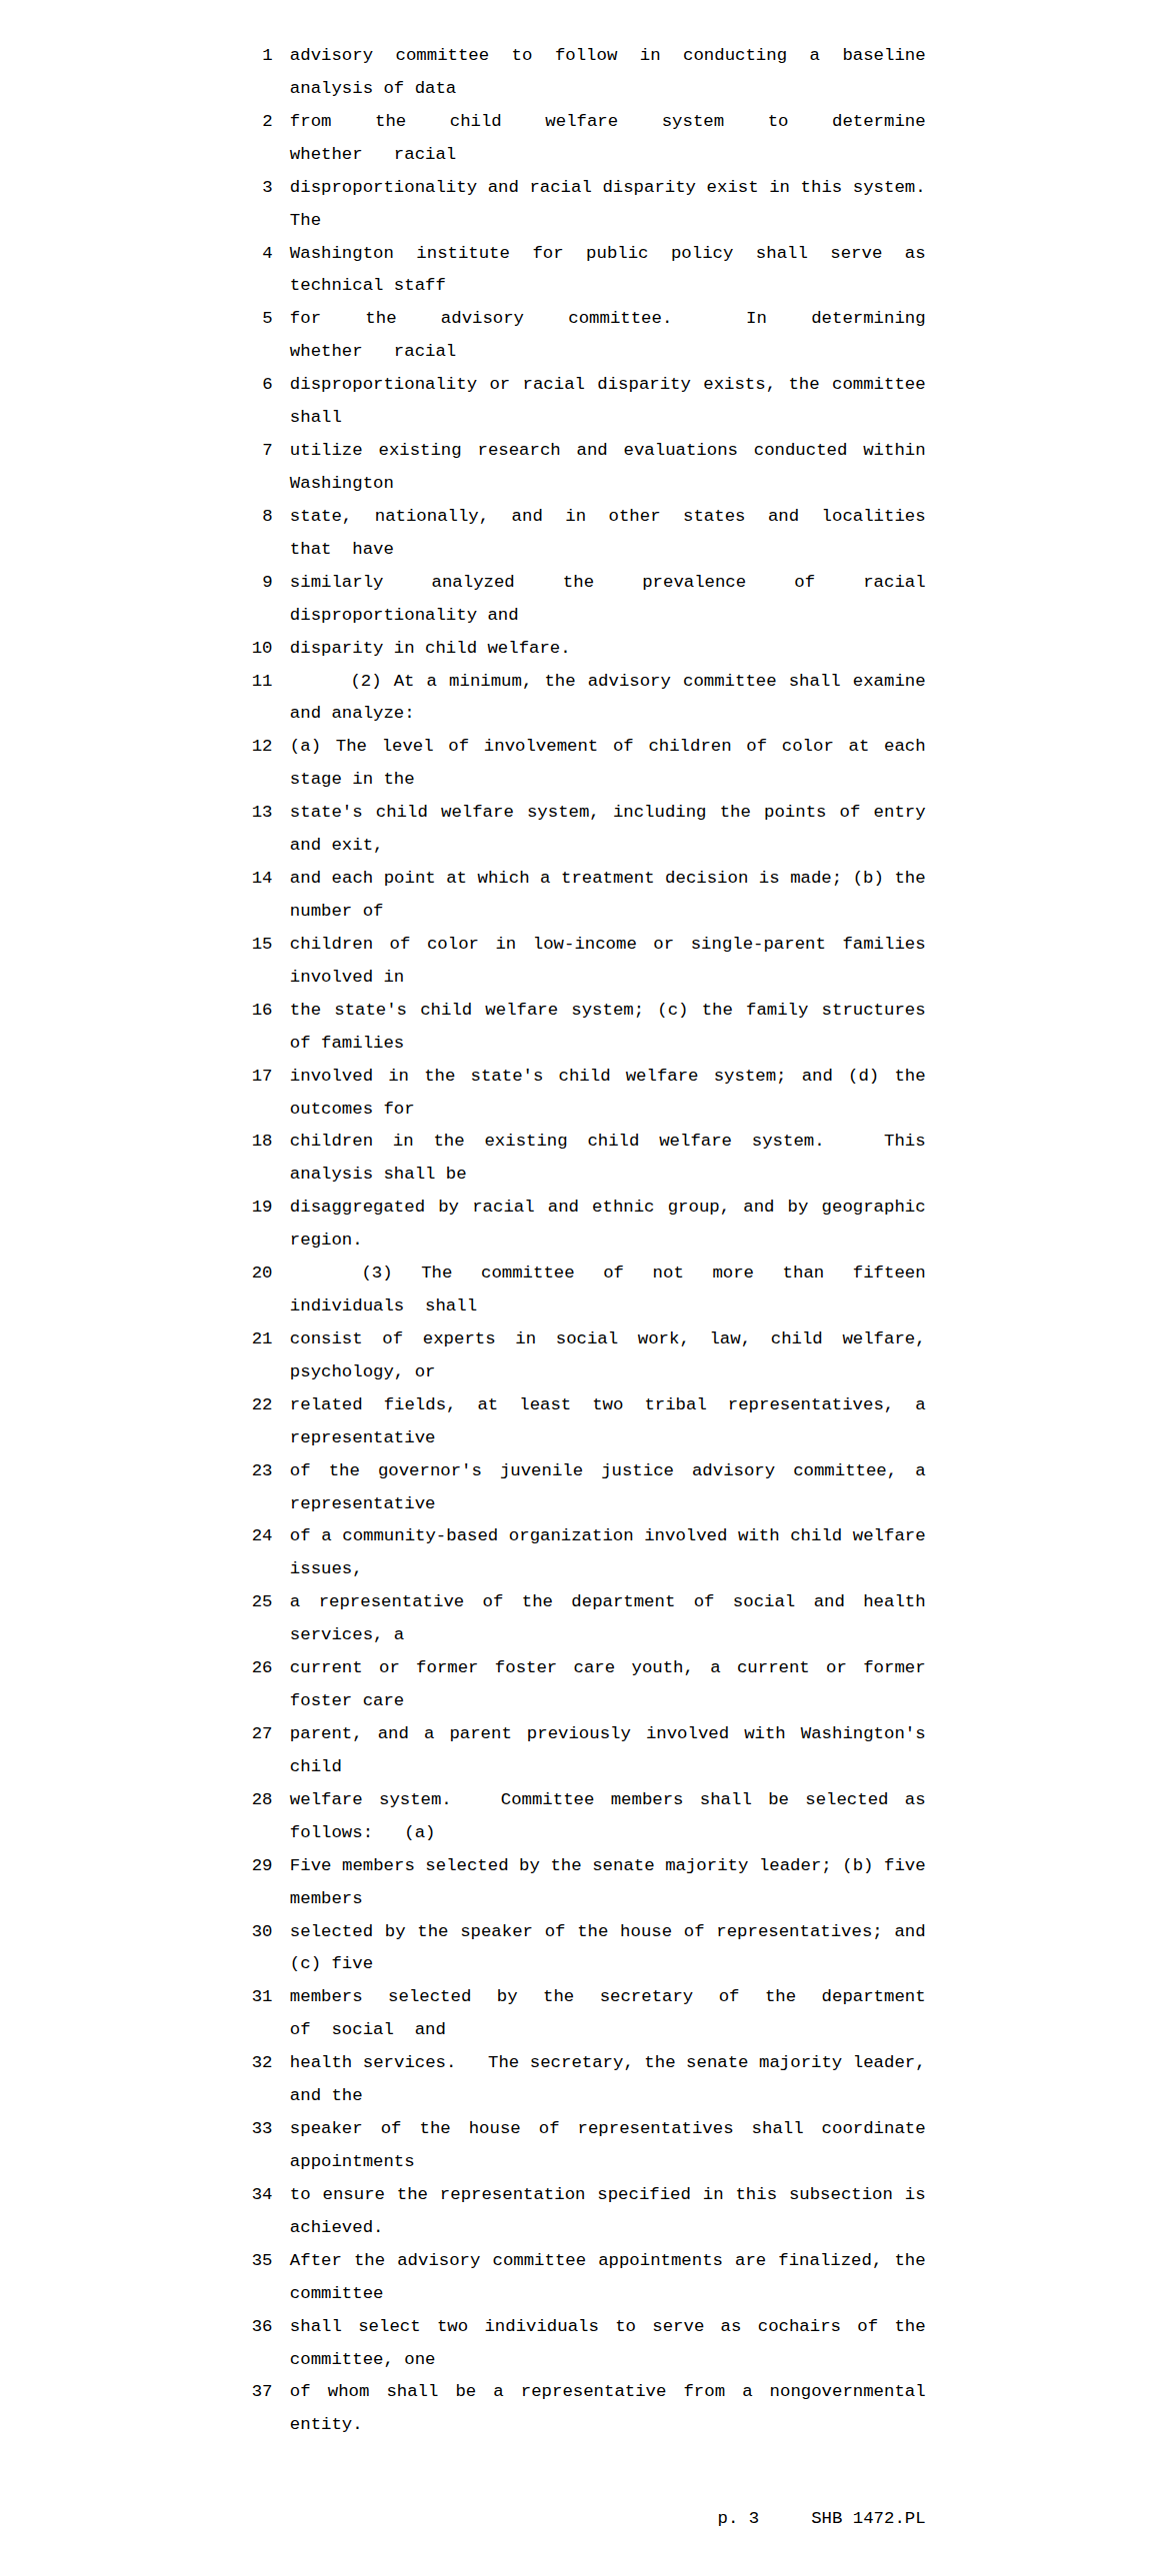advisory committee to follow in conducting a baseline analysis of data
from the child welfare system to determine whether racial
disproportionality and racial disparity exist in this system. The
Washington institute for public policy shall serve as technical staff
for the advisory committee. In determining whether racial
disproportionality or racial disparity exists, the committee shall
utilize existing research and evaluations conducted within Washington
state, nationally, and in other states and localities that have
similarly analyzed the prevalence of racial disproportionality and
disparity in child welfare.
(2) At a minimum, the advisory committee shall examine and analyze:
(a) The level of involvement of children of color at each stage in the
state's child welfare system, including the points of entry and exit,
and each point at which a treatment decision is made; (b) the number of
children of color in low-income or single-parent families involved in
the state's child welfare system; (c) the family structures of families
involved in the state's child welfare system; and (d) the outcomes for
children in the existing child welfare system. This analysis shall be
disaggregated by racial and ethnic group, and by geographic region.
(3) The committee of not more than fifteen individuals shall
consist of experts in social work, law, child welfare, psychology, or
related fields, at least two tribal representatives, a representative
of the governor's juvenile justice advisory committee, a representative
of a community-based organization involved with child welfare issues,
a representative of the department of social and health services, a
current or former foster care youth, a current or former foster care
parent, and a parent previously involved with Washington's child
welfare system. Committee members shall be selected as follows: (a)
Five members selected by the senate majority leader; (b) five members
selected by the speaker of the house of representatives; and (c) five
members selected by the secretary of the department of social and
health services. The secretary, the senate majority leader, and the
speaker of the house of representatives shall coordinate appointments
to ensure the representation specified in this subsection is achieved.
After the advisory committee appointments are finalized, the committee
shall select two individuals to serve as cochairs of the committee, one
of whom shall be a representative from a nongovernmental entity.
p. 3 SHB 1472.PL